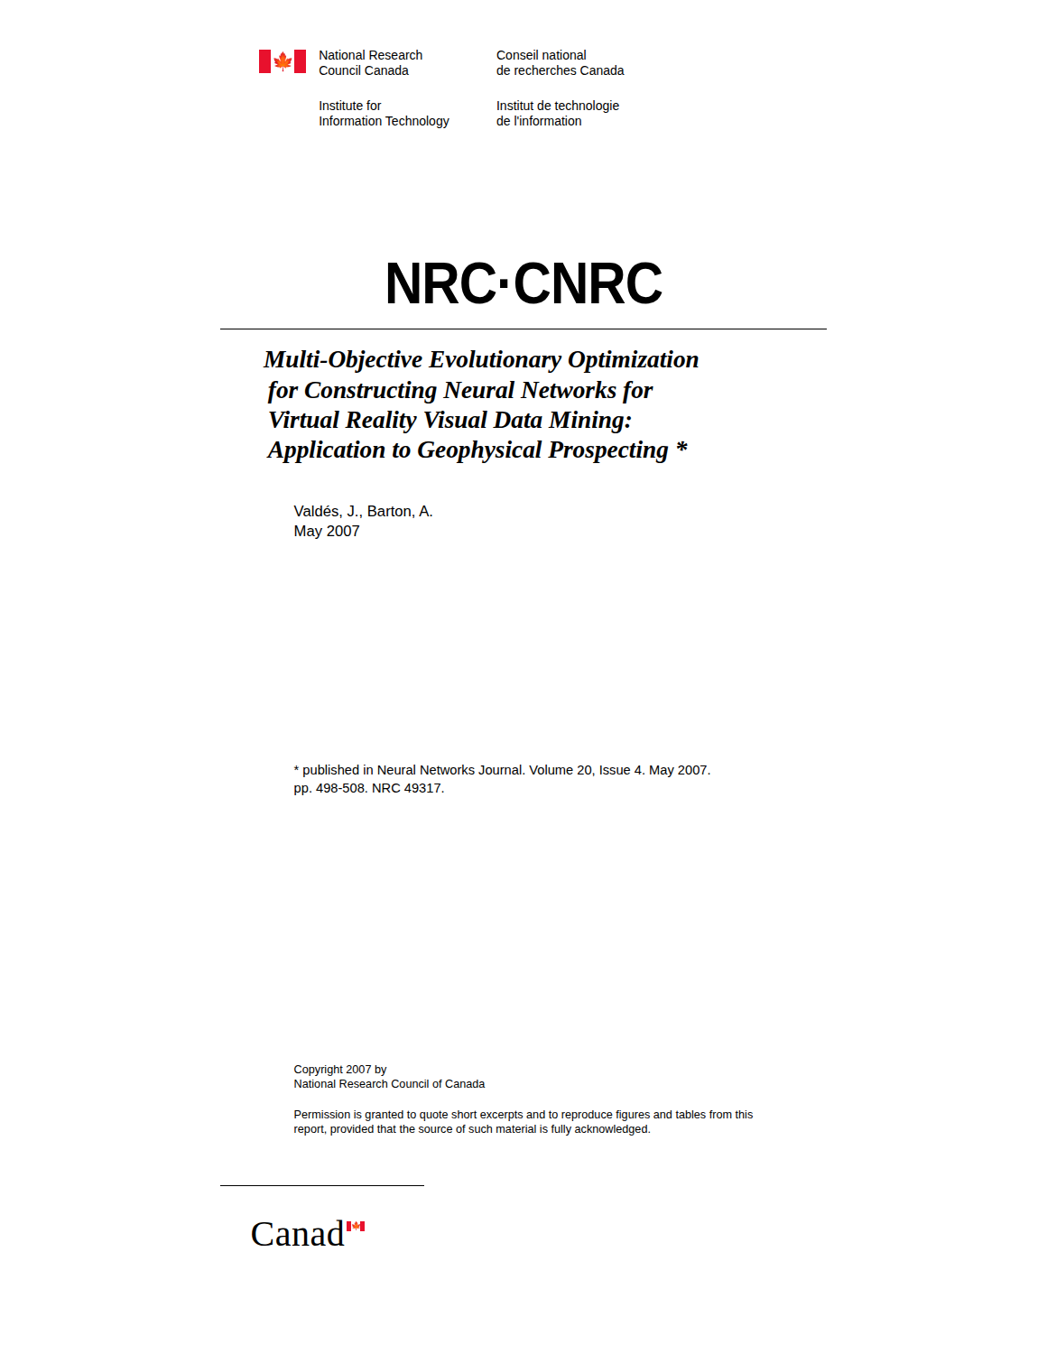🍁
National Research
Council Canada
Institute for
Information Technology
Conseil national
de recherches Canada
Institut de technologie
de l'information
NRC·CNRC
Multi-Objective Evolutionary Optimization
for Constructing Neural Networks for
Virtual Reality Visual Data Mining:
Application to Geophysical Prospecting *
Valdés, J., Barton, A.
May 2007
* published in Neural Networks Journal. Volume 20, Issue 4. May 2007.
pp. 498-508. NRC 49317.
Copyright 2007 by
National Research Council of Canada
Permission is granted to quote short excerpts and to reproduce figures and tables from this report, provided that the source of such material is fully acknowledged.
Canad 🍁